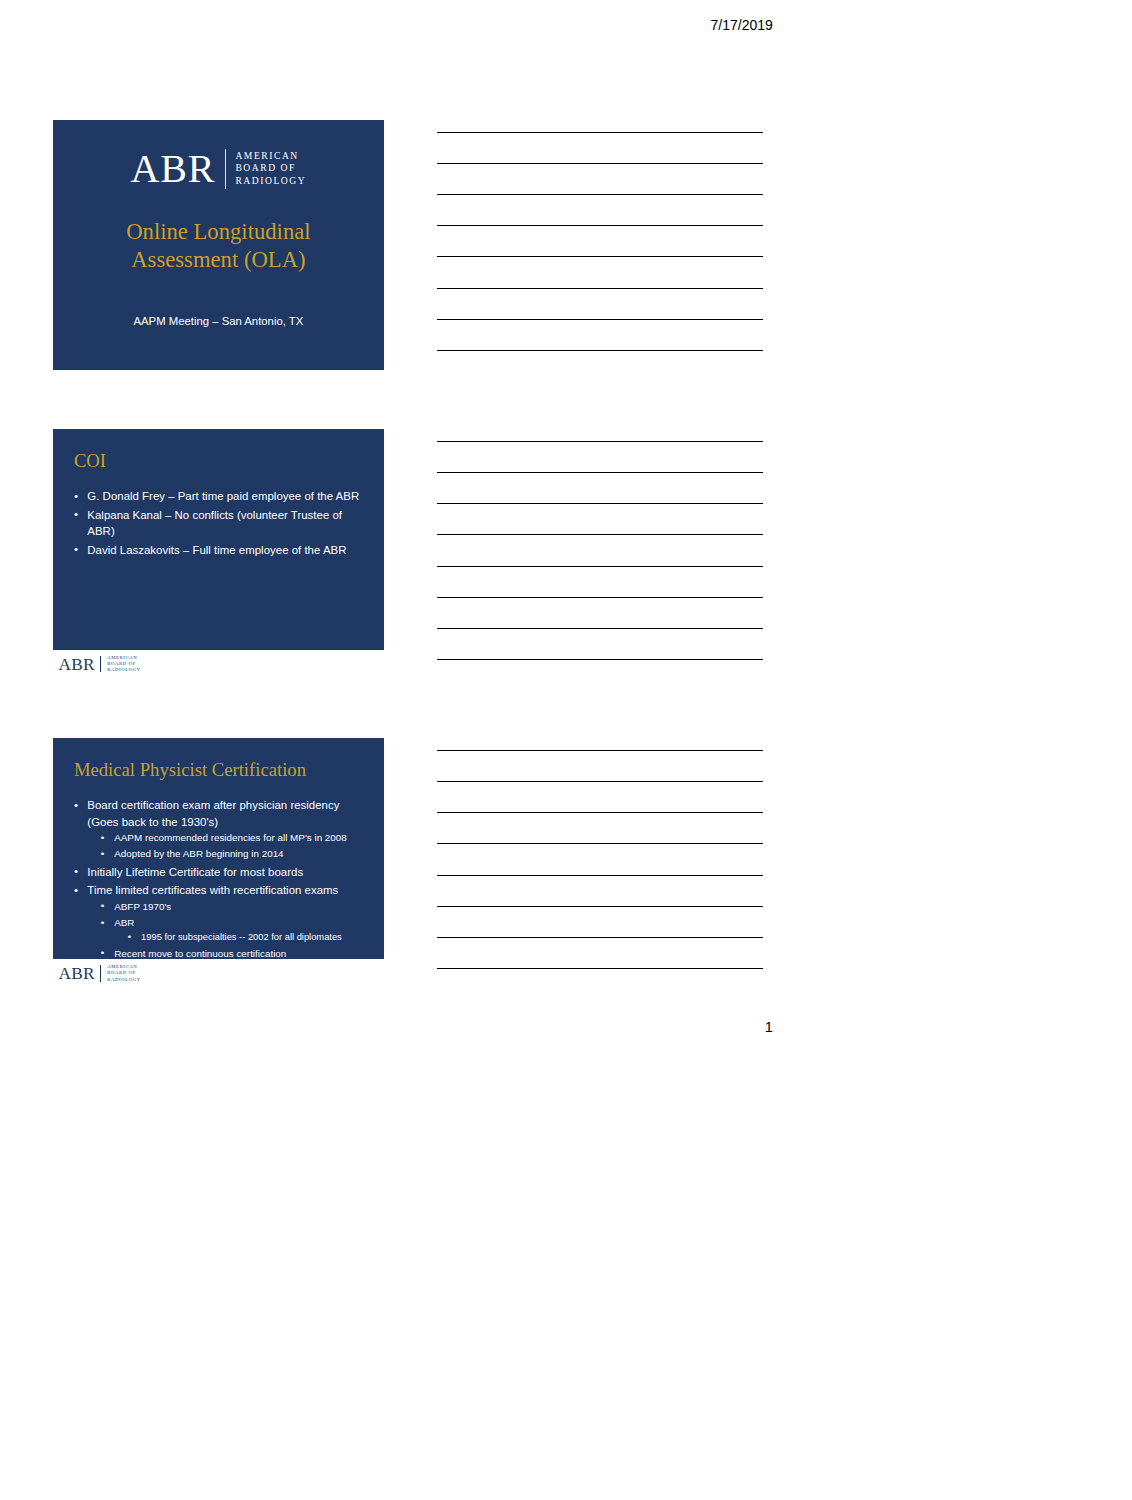7/17/2019
ABR
American
Board of
Radiology
Online Longitudinal
Assessment (OLA)
AAPM Meeting – San Antonio, TX
COI
G. Donald Frey – Part time paid employee of the ABR
Kalpana Kanal – No conflicts (volunteer Trustee of ABR)
David Laszakovits – Full time employee of the ABR
ABR
American
Board of
Radiology
Medical Physicist Certification
Board certification exam after physician residency (Goes back to the 1930's)
AAPM recommended residencies for all MP's in 2008
Adopted by the ABR beginning in 2014
Initially Lifetime Certificate for most boards
Time limited certificates with recertification exams
ABFP 1970's
ABR
1995 for subspecialties -- 2002 for all diplomates
Recent move to continuous certification
What has prompted these changes?
ABR
American
Board of
Radiology
1